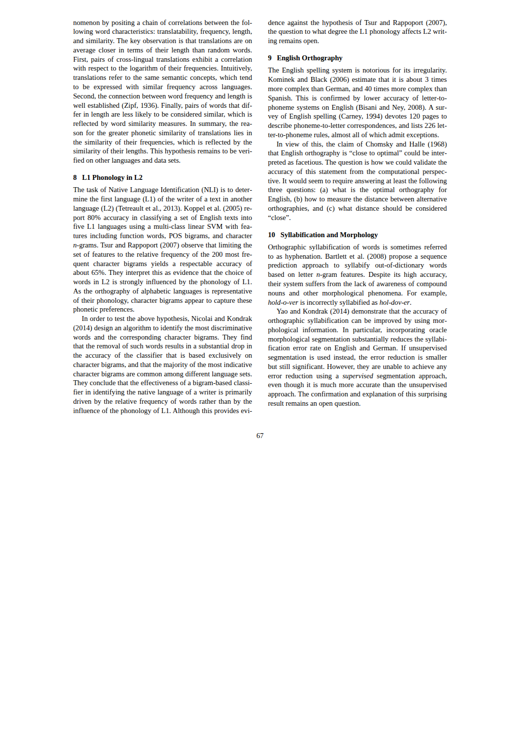nomenon by positing a chain of correlations between the following word characteristics: translatability, frequency, length, and similarity. The key observation is that translations are on average closer in terms of their length than random words. First, pairs of cross-lingual translations exhibit a correlation with respect to the logarithm of their frequencies. Intuitively, translations refer to the same semantic concepts, which tend to be expressed with similar frequency across languages. Second, the connection between word frequency and length is well established (Zipf, 1936). Finally, pairs of words that differ in length are less likely to be considered similar, which is reflected by word similarity measures. In summary, the reason for the greater phonetic similarity of translations lies in the similarity of their frequencies, which is reflected by the similarity of their lengths. This hypothesis remains to be verified on other languages and data sets.
8 L1 Phonology in L2
The task of Native Language Identification (NLI) is to determine the first language (L1) of the writer of a text in another language (L2) (Tetreault et al., 2013). Koppel et al. (2005) report 80% accuracy in classifying a set of English texts into five L1 languages using a multi-class linear SVM with features including function words, POS bigrams, and character n-grams. Tsur and Rappoport (2007) observe that limiting the set of features to the relative frequency of the 200 most frequent character bigrams yields a respectable accuracy of about 65%. They interpret this as evidence that the choice of words in L2 is strongly influenced by the phonology of L1. As the orthography of alphabetic languages is representative of their phonology, character bigrams appear to capture these phonetic preferences.
In order to test the above hypothesis, Nicolai and Kondrak (2014) design an algorithm to identify the most discriminative words and the corresponding character bigrams. They find that the removal of such words results in a substantial drop in the accuracy of the classifier that is based exclusively on character bigrams, and that the majority of the most indicative character bigrams are common among different language sets. They conclude that the effectiveness of a bigram-based classifier in identifying the native language of a writer is primarily driven by the relative frequency of words rather than by the influence of the phonology of L1. Although this provides evidence against the hypothesis of Tsur and Rappoport (2007), the question to what degree the L1 phonology affects L2 writing remains open.
9 English Orthography
The English spelling system is notorious for its irregularity. Kominek and Black (2006) estimate that it is about 3 times more complex than German, and 40 times more complex than Spanish. This is confirmed by lower accuracy of letter-to-phoneme systems on English (Bisani and Ney, 2008). A survey of English spelling (Carney, 1994) devotes 120 pages to describe phoneme-to-letter correspondences, and lists 226 letter-to-phoneme rules, almost all of which admit exceptions.
In view of this, the claim of Chomsky and Halle (1968) that English orthography is “close to optimal” could be interpreted as facetious. The question is how we could validate the accuracy of this statement from the computational perspective. It would seem to require answering at least the following three questions: (a) what is the optimal orthography for English, (b) how to measure the distance between alternative orthographies, and (c) what distance should be considered “close”.
10 Syllabification and Morphology
Orthographic syllabification of words is sometimes referred to as hyphenation. Bartlett et al. (2008) propose a sequence prediction approach to syllabify out-of-dictionary words based on letter n-gram features. Despite its high accuracy, their system suffers from the lack of awareness of compound nouns and other morphological phenomena. For example, hold-o-ver is incorrectly syllabified as hol-dov-er.
Yao and Kondrak (2014) demonstrate that the accuracy of orthographic syllabification can be improved by using morphological information. In particular, incorporating oracle morphological segmentation substantially reduces the syllabification error rate on English and German. If unsupervised segmentation is used instead, the error reduction is smaller but still significant. However, they are unable to achieve any error reduction using a supervised segmentation approach, even though it is much more accurate than the unsupervised approach. The confirmation and explanation of this surprising result remains an open question.
67